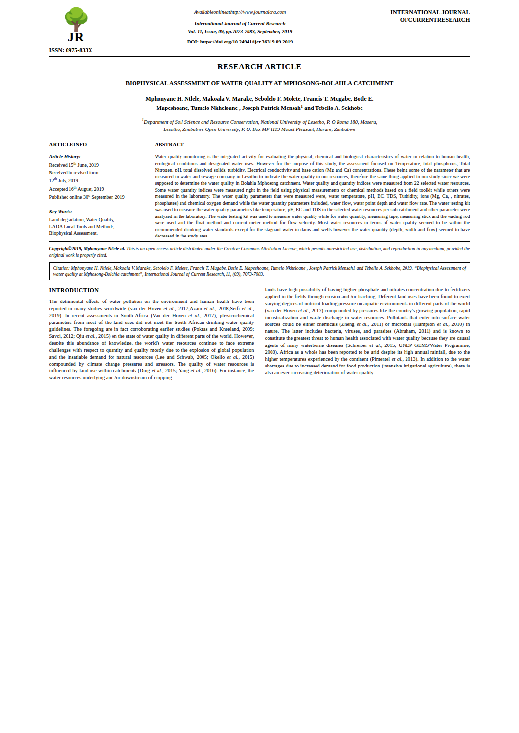🌳
JR
Availableonlineathttp://www.journalcra.com
International Journal of Current Research
Vol. 11, Issue, 09, pp.7073-7083, September, 2019
DOI: https://doi.org/10.24941/ijcr.36319.09.2019
INTERNATIONAL JOURNAL
OFCURRENTRESEARCH
ISSN: 0975-833X
RESEARCH ARTICLE
BIOPHYSICAL ASSESSMENT OF WATER QUALITY AT MPHOSONG-BOLAHLA CATCHMENT
Mphonyane H. Ntlele, Makoala V. Marake, Sebolelo F. Molete, Francis T. Mugabe, Botle E.
Mapeshoane, Tumelo Nkheloane , Joseph Patrick Mensah1 and Tebello A. Sekhobe
1Department of Soil Science and Resource Conservation, National University of Lesotho, P. O Roma 180, Maseru,
Lesotho, Zimbabwe Open University, P. O. Box MP 1119 Mount Pleasant, Harare, Zimbabwe
ARTICLEINFO
Article History:
Received 15th June, 2019
Received in revised form
12th July, 2019
Accepted 16th August, 2019
Published online 30st September, 2019
Key Words:
Land degradation, Water Quality,
LADA Local Tools and Methods,
Biophysical Assessment.
ABSTRACT
Water quality monitoring is the integrated activity for evaluating the physical, chemical and biological characteristics of water in relation to human health, ecological conditions and designated water uses. However for the purpose of this study, the assessment focused on Temperature, total phosphorus, Total Nitrogen, pH, total dissolved solids, turbidity, Electrical conductivity and base cation (Mg and Ca) concentrations. These being some of the parameter that are measured in water and sewage company in Lesotho to indicate the water quality in our resources, therefore the same thing applied to our study since we were supposed to determine the water quality in Bolahla Mphosong catchment. Water quality and quantity indices were measured from 22 selected water resources. Some water quantity indices were measured right in the field using physical measurements or chemical methods based on a field toolkit while others were measured in the laboratory. The water quality parameters that were measured were, water temperature, pH, EC, TDS, Turbidity, ions (Mg, Ca, , nitrates, phosphates) and chemical oxygen demand while the water quantity parameters included, water flow, water point depth and water flow rate. The water testing kit was used to measure the water quality parameters like temperature, pH, EC and TDS in the selected water resources per sub catchment and other parameter were analyzed in the laboratory. The water testing kit was used to measure water quality while for water quantity, measuring tape, measuring stick and the wading rod were used and the float method and current meter method for flow velocity. Most water resources in terms of water quality seemed to be within the recommended drinking water standards except for the stagnant water in dams and wells however the water quantity (depth, width and flow) seemed to have decreased in the study area.
Copyright©2019, Mphonyane Ntlele al. This is an open access article distributed under the Creative Commons Attribution License, which permits unrestricted use, distribution, and reproduction in any medium, provided the original work is properly cited.
Citation: Mphonyane H. Ntlele, Makoala V. Marake, Sebolelo F. Molete, Francis T. Mugabe, Botle E. Mapeshoane, Tumelo Nkheloane , Joseph Patrick Mensah1 and Tebello A. Sekhobe, 2019. “Biophysical Assessment of water quality at Mphosong-Bolahla catchment”, International Journal of Current Research, 11, (09), 7073-7083.
INTRODUCTION
The detrimental effects of water pollution on the environment and human health have been reported in many studies worldwide (van der Hoven et al., 2017;Azam et al., 2018;Seifi et al., 2019). In recent assessments in South Africa (Van der Hoven et al., 2017), physicochemical parameters from most of the land uses did not meet the South African drinking water quality guidelines. The foregoing are in fact corroborating earlier studies (Pokras and Kneeland, 2009; Savci, 2012; Qiu et al., 2015) on the state of water quality in different parts of the world. However, despite this abundance of knowledge, the world's water resources continue to face extreme challenges with respect to quantity and quality mostly due to the explosion of global population and the insatiable demand for natural resources (Lee and Schwab, 2005; Okello et al., 2015) compounded by climate change pressures and stressors. The quality of water resources is influenced by land use within catchments (Ding et al., 2015; Yang et al., 2016). For instance, the water resources underlying and /or downstream of cropping
lands have high possibility of having higher phosphate and nitrates concentration due to fertilizers applied in the fields through erosion and /or leaching. Deferent land uses have been found to exert varying degrees of nutrient loading pressure on aquatic environments in different parts of the world (van der Hoven et al., 2017) compounded by pressures like the country's growing population, rapid industrialization and waste discharge in water resources. Pollutants that enter into surface water sources could be either chemicals (Zheng et al., 2011) or microbial (Hampson et al., 2010) in nature. The latter includes bacteria, viruses, and parasites (Abraham, 2011) and is known to constitute the greatest threat to human health associated with water quality because they are causal agents of many waterborne diseases (Schreiber et al., 2015; UNEP GEMS/Water Programme, 2008). Africa as a whole has been reported to be arid despite its high annual rainfall, due to the higher temperatures experienced by the continent (Pimentel et al., 2013). In addition to the water shortages due to increased demand for food production (intensive irrigational agriculture), there is also an ever-increasing deterioration of water quality